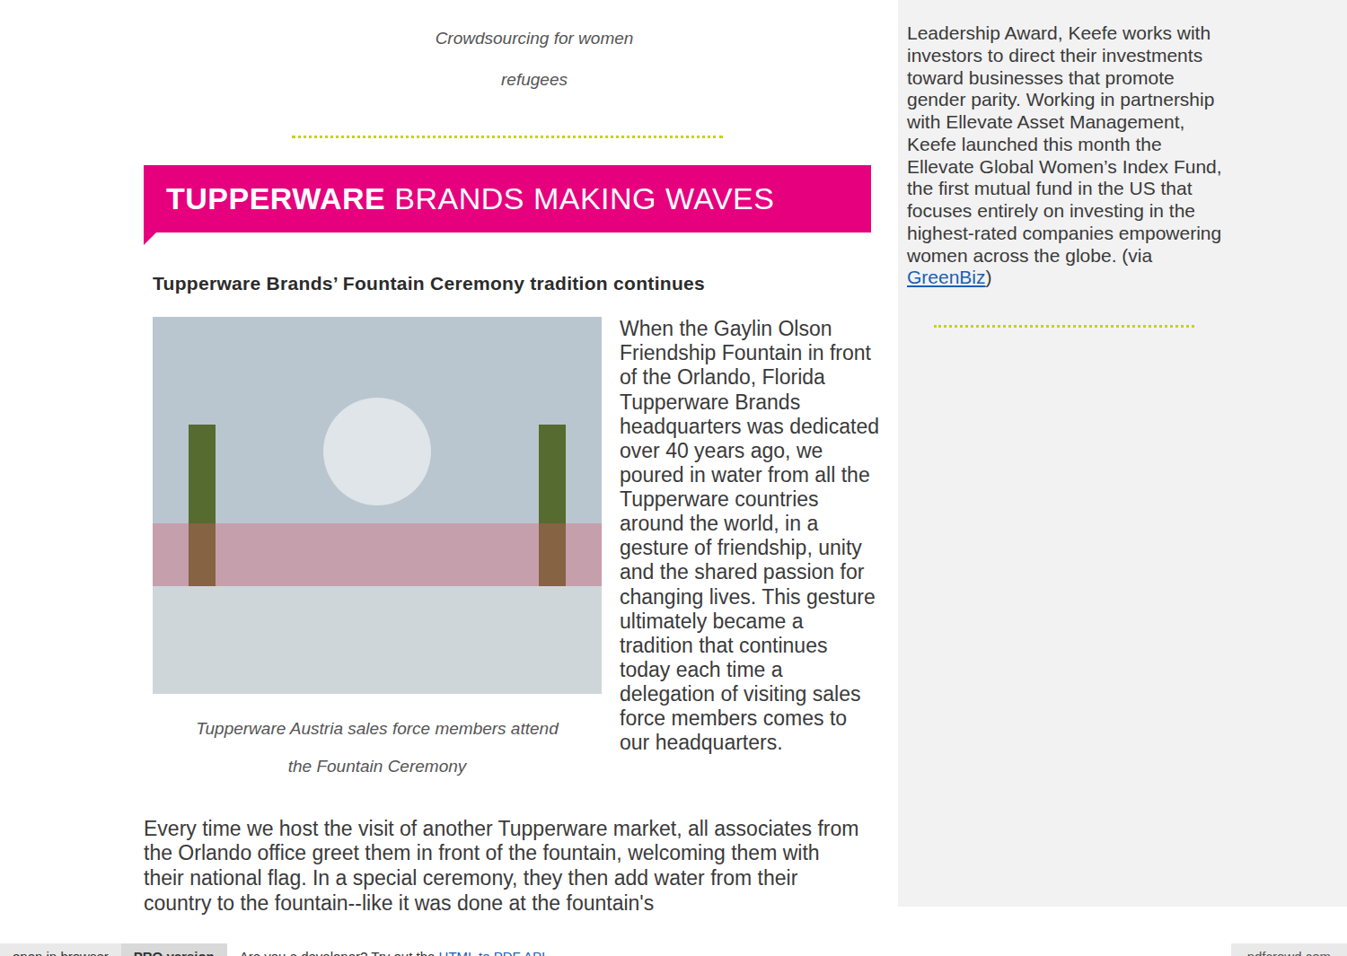Crowdsourcing for women
refugees
TUPPERWARE BRANDS MAKING WAVES
Tupperware Brands’ Fountain Ceremony tradition continues
Tupperware Austria sales force members attend
the Fountain Ceremony
When the Gaylin Olson Friendship Fountain in front of the Orlando, Florida Tupperware Brands headquarters was dedicated over 40 years ago, we poured in water from all the Tupperware countries around the world, in a gesture of friendship, unity and the shared passion for changing lives. This gesture ultimately became a tradition that continues today each time a delegation of visiting sales force members comes to our headquarters.
Every time we host the visit of another Tupperware market, all associates from the Orlando office greet them in front of the fountain, welcoming them with their national flag. In a special ceremony, they then add water from their country to the fountain--like it was done at the fountain's
Leadership Award, Keefe works with investors to direct their investments toward businesses that promote gender parity. Working in partnership with Ellevate Asset Management, Keefe launched this month the Ellevate Global Women’s Index Fund, the first mutual fund in the US that focuses entirely on investing in the highest-rated companies empowering women across the globe. (via GreenBiz)
open in browser PRO version Are you a developer? Try out the HTML to PDF API pdfcrowd.com